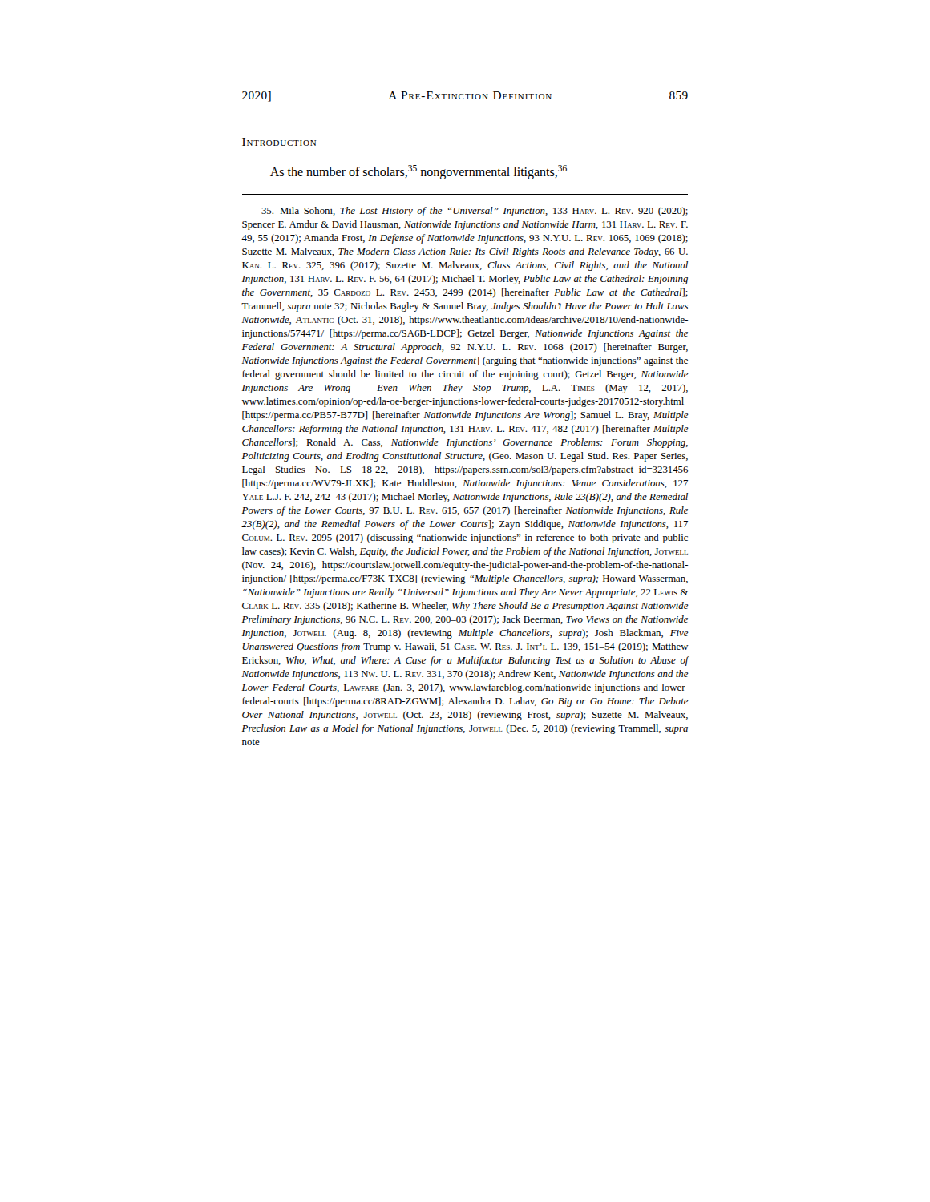2020] A Pre-Extinction Definition 859
Introduction
As the number of scholars,35 nongovernmental litigants,36
35. Mila Sohoni, The Lost History of the “Universal” Injunction, 133 Harv. L. Rev. 920 (2020); Spencer E. Amdur & David Hausman, Nationwide Injunctions and Nationwide Harm, 131 Harv. L. Rev. F. 49, 55 (2017); Amanda Frost, In Defense of Nationwide Injunctions, 93 N.Y.U. L. Rev. 1065, 1069 (2018); Suzette M. Malveaux, The Modern Class Action Rule: Its Civil Rights Roots and Relevance Today, 66 U. Kan. L. Rev. 325, 396 (2017); Suzette M. Malveaux, Class Actions, Civil Rights, and the National Injunction, 131 Harv. L. Rev. F. 56, 64 (2017); Michael T. Morley, Public Law at the Cathedral: Enjoining the Government, 35 Cardozo L. Rev. 2453, 2499 (2014) [hereinafter Public Law at the Cathedral]; Trammell, supra note 32; Nicholas Bagley & Samuel Bray, Judges Shouldn’t Have the Power to Halt Laws Nationwide, Atlantic (Oct. 31, 2018), https://www.theatlantic.com/ideas/archive/2018/10/end-nationwide-injunctions/574471/ [https://perma.cc/SA6B-LDCP]; Getzel Berger, Nationwide Injunctions Against the Federal Government: A Structural Approach, 92 N.Y.U. L. Rev. 1068 (2017) [hereinafter Burger, Nationwide Injunctions Against the Federal Government] (arguing that “nationwide injunctions” against the federal government should be limited to the circuit of the enjoining court); Getzel Berger, Nationwide Injunctions Are Wrong – Even When They Stop Trump, L.A. Times (May 12, 2017), www.latimes.com/opinion/op-ed/la-oe-berger-injunctions-lower-federal-courts-judges-20170512-story.html [https://perma.cc/PB57-B77D] [hereinafter Nationwide Injunctions Are Wrong]; Samuel L. Bray, Multiple Chancellors: Reforming the National Injunction, 131 Harv. L. Rev. 417, 482 (2017) [hereinafter Multiple Chancellors]; Ronald A. Cass, Nationwide Injunctions’ Governance Problems: Forum Shopping, Politicizing Courts, and Eroding Constitutional Structure, (Geo. Mason U. Legal Stud. Res. Paper Series, Legal Studies No. LS 18-22, 2018), https://papers.ssrn.com/sol3/papers.cfm?abstract_id=3231456 [https://perma.cc/WV79-JLXK]; Kate Huddleston, Nationwide Injunctions: Venue Considerations, 127 Yale L.J. F. 242, 242–43 (2017); Michael Morley, Nationwide Injunctions, Rule 23(B)(2), and the Remedial Powers of the Lower Courts, 97 B.U. L. Rev. 615, 657 (2017) [hereinafter Nationwide Injunctions, Rule 23(B)(2), and the Remedial Powers of the Lower Courts]; Zayn Siddique, Nationwide Injunctions, 117 Colum. L. Rev. 2095 (2017) (discussing “nationwide injunctions” in reference to both private and public law cases); Kevin C. Walsh, Equity, the Judicial Power, and the Problem of the National Injunction, Jotwell (Nov. 24, 2016), https://courtslaw.jotwell.com/equity-the-judicial-power-and-the-problem-of-the-national-injunction/ [https://perma.cc/F73K-TXC8] (reviewing “Multiple Chancellors, supra); Howard Wasserman, “Nationwide” Injunctions are Really “Universal” Injunctions and They Are Never Appropriate, 22 Lewis & Clark L. Rev. 335 (2018); Katherine B. Wheeler, Why There Should Be a Presumption Against Nationwide Preliminary Injunctions, 96 N.C. L. Rev. 200, 200–03 (2017); Jack Beerman, Two Views on the Nationwide Injunction, Jotwell (Aug. 8, 2018) (reviewing Multiple Chancellors, supra); Josh Blackman, Five Unanswered Questions from Trump v. Hawaii, 51 Case. W. Res. J. Int’l L. 139, 151–54 (2019); Matthew Erickson, Who, What, and Where: A Case for a Multifactor Balancing Test as a Solution to Abuse of Nationwide Injunctions, 113 Nw. U. L. Rev. 331, 370 (2018); Andrew Kent, Nationwide Injunctions and the Lower Federal Courts, Lawfare (Jan. 3, 2017), www.lawfareblog.com/nationwide-injunctions-and-lower-federal-courts [https://perma.cc/8RAD-ZGWM]; Alexandra D. Lahav, Go Big or Go Home: The Debate Over National Injunctions, Jotwell (Oct. 23, 2018) (reviewing Frost, supra); Suzette M. Malveaux, Preclusion Law as a Model for National Injunctions, Jotwell (Dec. 5, 2018) (reviewing Trammell, supra note